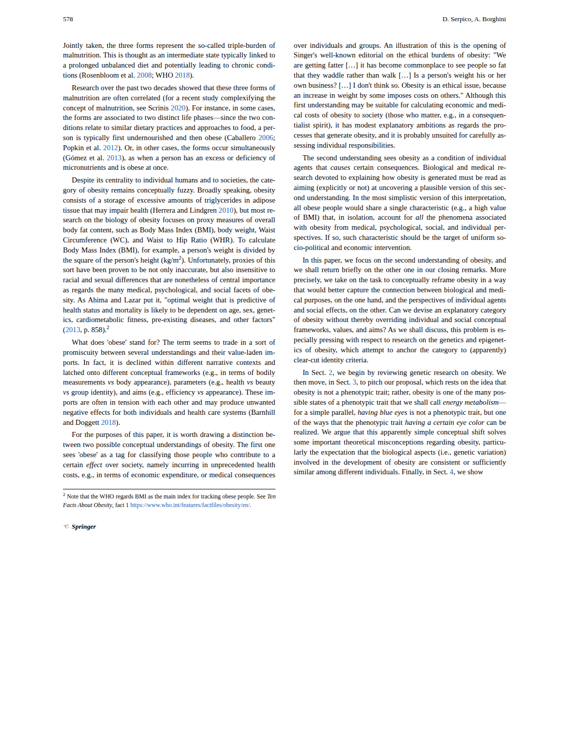578 D. Serpico, A. Borghini
Jointly taken, the three forms represent the so-called triple-burden of malnutrition. This is thought as an intermediate state typically linked to a prolonged unbalanced diet and potentially leading to chronic conditions (Rosenbloom et al. 2008; WHO 2018).
Research over the past two decades showed that these three forms of malnutrition are often correlated (for a recent study complexifying the concept of malnutrition, see Scrinis 2020). For instance, in some cases, the forms are associated to two distinct life phases—since the two conditions relate to similar dietary practices and approaches to food, a person is typically first undernourished and then obese (Caballero 2006; Popkin et al. 2012). Or, in other cases, the forms occur simultaneously (Gómez et al. 2013), as when a person has an excess or deficiency of micronutrients and is obese at once.
Despite its centrality to individual humans and to societies, the category of obesity remains conceptually fuzzy. Broadly speaking, obesity consists of a storage of excessive amounts of triglycerides in adipose tissue that may impair health (Herrera and Lindgren 2010), but most research on the biology of obesity focuses on proxy measures of overall body fat content, such as Body Mass Index (BMI), body weight, Waist Circumference (WC), and Waist to Hip Ratio (WHR). To calculate Body Mass Index (BMI), for example, a person's weight is divided by the square of the person's height (kg/m2). Unfortunately, proxies of this sort have been proven to be not only inaccurate, but also insensitive to racial and sexual differences that are nonetheless of central importance as regards the many medical, psychological, and social facets of obesity. As Ahima and Lazar put it, "optimal weight that is predictive of health status and mortality is likely to be dependent on age, sex, genetics, cardiometabolic fitness, pre-existing diseases, and other factors" (2013, p. 858).2
What does 'obese' stand for? The term seems to trade in a sort of promiscuity between several understandings and their value-laden imports. In fact, it is declined within different narrative contexts and latched onto different conceptual frameworks (e.g., in terms of bodily measurements vs body appearance), parameters (e.g., health vs beauty vs group identity), and aims (e.g., efficiency vs appearance). These imports are often in tension with each other and may produce unwanted negative effects for both individuals and health care systems (Barnhill and Doggett 2018).
For the purposes of this paper, it is worth drawing a distinction between two possible conceptual understandings of obesity. The first one sees 'obese' as a tag for classifying those people who contribute to a certain effect over society, namely incurring in unprecedented health costs, e.g., in terms of economic expenditure, or medical consequences over individuals and groups. An illustration of this is the opening of Singer's well-known editorial on the ethical burdens of obesity: "We are getting fatter […] it has become commonplace to see people so fat that they waddle rather than walk […] Is a person's weight his or her own business? […] I don't think so. Obesity is an ethical issue, because an increase in weight by some imposes costs on others." Although this first understanding may be suitable for calculating economic and medical costs of obesity to society (those who matter, e.g., in a consequentialist spirit), it has modest explanatory ambitions as regards the processes that generate obesity, and it is probably unsuited for carefully assessing individual responsibilities.
The second understanding sees obesity as a condition of individual agents that causes certain consequences. Biological and medical research devoted to explaining how obesity is generated must be read as aiming (explicitly or not) at uncovering a plausible version of this second understanding. In the most simplistic version of this interpretation, all obese people would share a single characteristic (e.g., a high value of BMI) that, in isolation, account for all the phenomena associated with obesity from medical, psychological, social, and individual perspectives. If so, such characteristic should be the target of uniform socio-political and economic intervention.
In this paper, we focus on the second understanding of obesity, and we shall return briefly on the other one in our closing remarks. More precisely, we take on the task to conceptually reframe obesity in a way that would better capture the connection between biological and medical purposes, on the one hand, and the perspectives of individual agents and social effects, on the other. Can we devise an explanatory category of obesity without thereby overriding individual and social conceptual frameworks, values, and aims? As we shall discuss, this problem is especially pressing with respect to research on the genetics and epigenetics of obesity, which attempt to anchor the category to (apparently) clear-cut identity criteria.
In Sect. 2, we begin by reviewing genetic research on obesity. We then move, in Sect. 3, to pitch our proposal, which rests on the idea that obesity is not a phenotypic trait; rather, obesity is one of the many possible states of a phenotypic trait that we shall call energy metabolism—for a simple parallel, having blue eyes is not a phenotypic trait, but one of the ways that the phenotypic trait having a certain eye color can be realized. We argue that this apparently simple conceptual shift solves some important theoretical misconceptions regarding obesity, particularly the expectation that the biological aspects (i.e., genetic variation) involved in the development of obesity are consistent or sufficiently similar among different individuals. Finally, in Sect. 4, we show
2 Note that the WHO regards BMI as the main index for tracking obese people. See Ten Facts About Obesity, fact 1 https://www.who.int/features/factfiles/obesity/en/.
☞ Springer